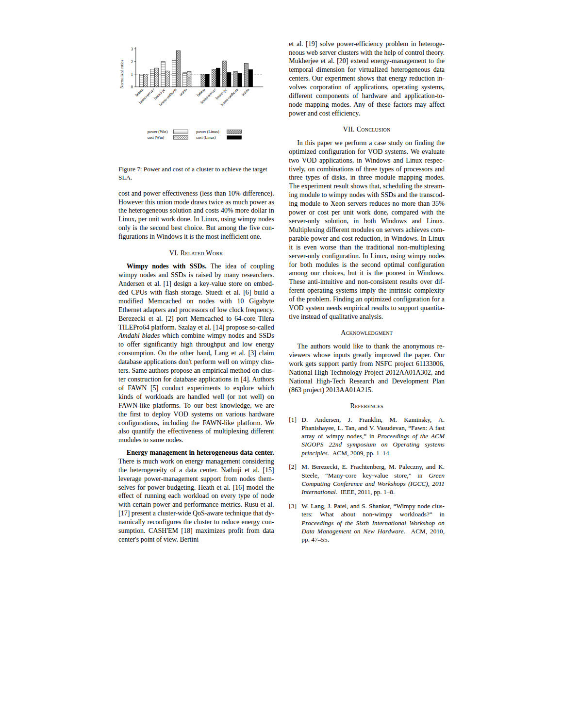Normalized ratios 0 1 2 3 hetero homo-server homo-pc homo-netbook union hetero homo-server homo-pc homo-netbook union power (Win) power (Linux) cost (Win) cost (Linux)
Figure 7: Power and cost of a cluster to achieve the target SLA.
cost and power effectiveness (less than 10% difference). However this union mode draws twice as much power as the heterogeneous solution and costs 40% more dollar in Linux, per unit work done. In Linux, using wimpy nodes only is the second best choice. But among the five configurations in Windows it is the most inefficient one.
VI. Related Work
Wimpy nodes with SSDs. The idea of coupling wimpy nodes and SSDs is raised by many researchers. Andersen et al. [1] design a key-value store on embedded CPUs with flash storage. Stuedi et al. [6] build a modified Memcached on nodes with 10 Gigabyte Ethernet adapters and processors of low clock frequency. Berezecki et al. [2] port Memcached to 64-core Tilera TILEPro64 platform. Szalay et al. [14] propose so-called Amdahl blades which combine wimpy nodes and SSDs to offer significantly high throughput and low energy consumption. On the other hand, Lang et al. [3] claim database applications don't perform well on wimpy clusters. Same authors propose an empirical method on cluster construction for database applications in [4]. Authors of FAWN [5] conduct experiments to explore which kinds of workloads are handled well (or not well) on FAWN-like platforms. To our best knowledge, we are the first to deploy VOD systems on various hardware configurations, including the FAWN-like platform. We also quantify the effectiveness of multiplexing different modules to same nodes.
Energy management in heterogeneous data center. There is much work on energy management considering the heterogeneity of a data center. Nathuji et al. [15] leverage power-management support from nodes themselves for power budgeting. Heath et al. [16] model the effect of running each workload on every type of node with certain power and performance metrics. Rusu et al. [17] present a cluster-wide QoS-aware technique that dynamically reconfigures the cluster to reduce energy consumption. CASH'EM [18] maximizes profit from data center's point of view. Bertini
et al. [19] solve power-efficiency problem in heterogeneous web server clusters with the help of control theory. Mukherjee et al. [20] extend energy-management to the temporal dimension for virtualized heterogeneous data centers. Our experiment shows that energy reduction involves corporation of applications, operating systems, different components of hardware and application-to-node mapping modes. Any of these factors may affect power and cost efficiency.
VII. Conclusion
In this paper we perform a case study on finding the optimized configuration for VOD systems. We evaluate two VOD applications, in Windows and Linux respectively, on combinations of three types of processors and three types of disks, in three module mapping modes. The experiment result shows that, scheduling the streaming module to wimpy nodes with SSDs and the transcoding module to Xeon servers reduces no more than 35% power or cost per unit work done, compared with the server-only solution, in both Windows and Linux. Multiplexing different modules on servers achieves comparable power and cost reduction, in Windows. In Linux it is even worse than the traditional non-multiplexing server-only configuration. In Linux, using wimpy nodes for both modules is the second optimal configuration among our choices, but it is the poorest in Windows. These anti-intuitive and non-consistent results over different operating systems imply the intrinsic complexity of the problem. Finding an optimized configuration for a VOD system needs empirical results to support quantitative instead of qualitative analysis.
Acknowledgment
The authors would like to thank the anonymous reviewers whose inputs greatly improved the paper. Our work gets support partly from NSFC project 61133006, National High Technology Project 2012AA01A302, and National High-Tech Research and Development Plan (863 project) 2013AA01A215.
References
[1]
D. Andersen, J. Franklin, M. Kaminsky, A. Phanishayee, L. Tan, and V. Vasudevan, “Fawn: A fast array of wimpy nodes,” in Proceedings of the ACM SIGOPS 22nd symposium on Operating systems principles. ACM, 2009, pp. 1–14.
[2]
M. Berezecki, E. Frachtenberg, M. Paleczny, and K. Steele, “Many-core key-value store,” in Green Computing Conference and Workshops (IGCC), 2011 International. IEEE, 2011, pp. 1–8.
[3]
W. Lang, J. Patel, and S. Shankar, “Wimpy node clusters: What about non-wimpy workloads?” in Proceedings of the Sixth International Workshop on Data Management on New Hardware. ACM, 2010, pp. 47–55.